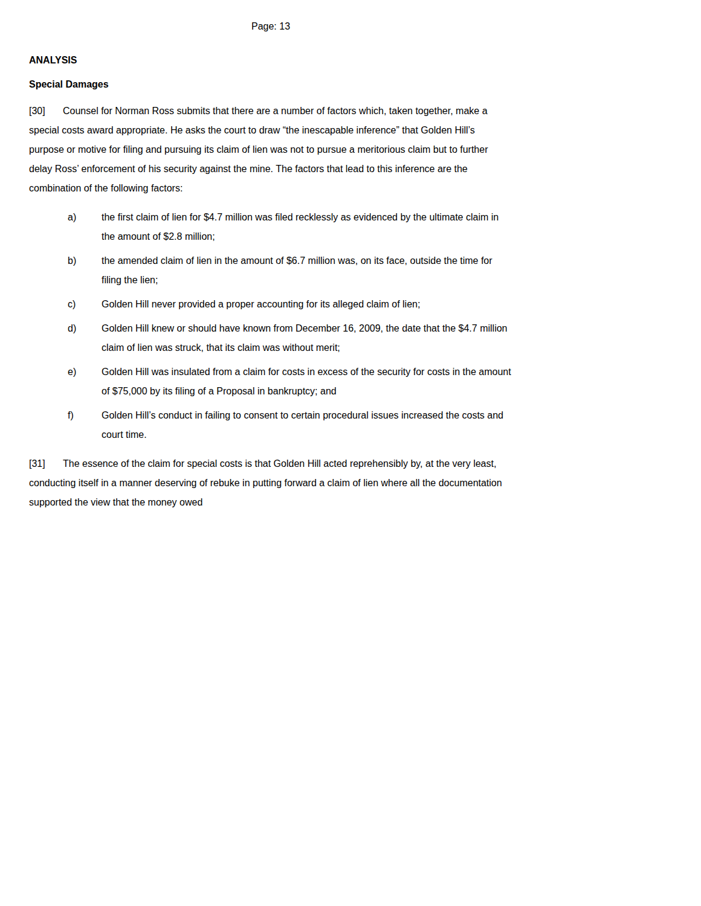Page: 13
ANALYSIS
Special Damages
[30] Counsel for Norman Ross submits that there are a number of factors which, taken together, make a special costs award appropriate. He asks the court to draw “the inescapable inference” that Golden Hill’s purpose or motive for filing and pursuing its claim of lien was not to pursue a meritorious claim but to further delay Ross’ enforcement of his security against the mine. The factors that lead to this inference are the combination of the following factors:
a) the first claim of lien for $4.7 million was filed recklessly as evidenced by the ultimate claim in the amount of $2.8 million;
b) the amended claim of lien in the amount of $6.7 million was, on its face, outside the time for filing the lien;
c) Golden Hill never provided a proper accounting for its alleged claim of lien;
d) Golden Hill knew or should have known from December 16, 2009, the date that the $4.7 million claim of lien was struck, that its claim was without merit;
e) Golden Hill was insulated from a claim for costs in excess of the security for costs in the amount of $75,000 by its filing of a Proposal in bankruptcy; and
f) Golden Hill’s conduct in failing to consent to certain procedural issues increased the costs and court time.
[31] The essence of the claim for special costs is that Golden Hill acted reprehensibly by, at the very least, conducting itself in a manner deserving of rebuke in putting forward a claim of lien where all the documentation supported the view that the money owed